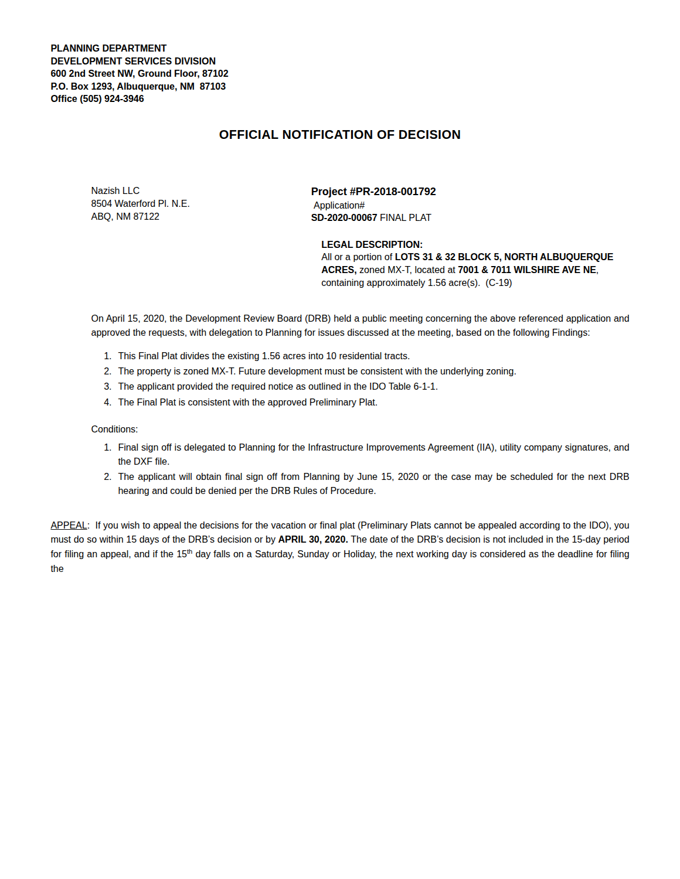PLANNING DEPARTMENT
DEVELOPMENT SERVICES DIVISION
600 2nd Street NW, Ground Floor, 87102
P.O. Box 1293, Albuquerque, NM 87103
Office (505) 924-3946
OFFICIAL NOTIFICATION OF DECISION
Nazish LLC
8504 Waterford Pl. N.E.
ABQ, NM 87122
Project #PR-2018-001792
Application#
SD-2020-00067 FINAL PLAT
LEGAL DESCRIPTION:
All or a portion of LOTS 31 & 32 BLOCK 5, NORTH ALBUQUERQUE ACRES, zoned MX-T, located at 7001 & 7011 WILSHIRE AVE NE, containing approximately 1.56 acre(s). (C-19)
On April 15, 2020, the Development Review Board (DRB) held a public meeting concerning the above referenced application and approved the requests, with delegation to Planning for issues discussed at the meeting, based on the following Findings:
This Final Plat divides the existing 1.56 acres into 10 residential tracts.
The property is zoned MX-T. Future development must be consistent with the underlying zoning.
The applicant provided the required notice as outlined in the IDO Table 6-1-1.
The Final Plat is consistent with the approved Preliminary Plat.
Conditions:
Final sign off is delegated to Planning for the Infrastructure Improvements Agreement (IIA), utility company signatures, and the DXF file.
The applicant will obtain final sign off from Planning by June 15, 2020 or the case may be scheduled for the next DRB hearing and could be denied per the DRB Rules of Procedure.
APPEAL: If you wish to appeal the decisions for the vacation or final plat (Preliminary Plats cannot be appealed according to the IDO), you must do so within 15 days of the DRB’s decision or by APRIL 30, 2020. The date of the DRB’s decision is not included in the 15-day period for filing an appeal, and if the 15th day falls on a Saturday, Sunday or Holiday, the next working day is considered as the deadline for filing the